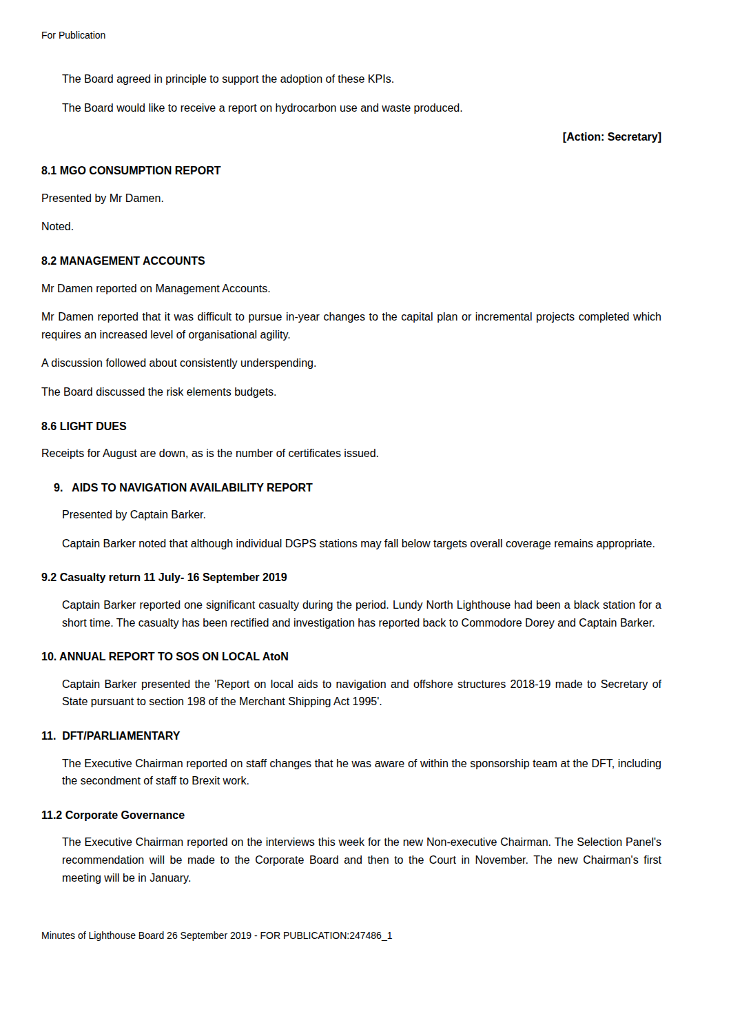For Publication
The Board agreed in principle to support the adoption of these KPIs.
The Board would like to receive a report on hydrocarbon use and waste produced.
[Action: Secretary]
8.1 MGO CONSUMPTION REPORT
Presented by Mr Damen.
Noted.
8.2 MANAGEMENT ACCOUNTS
Mr Damen reported on Management Accounts.
Mr Damen reported that it was difficult to pursue in-year changes to the capital plan or incremental projects completed which requires an increased level of organisational agility.
A discussion followed about consistently underspending.
The Board discussed the risk elements budgets.
8.6 LIGHT DUES
Receipts for August are down, as is the number of certificates issued.
9. AIDS TO NAVIGATION AVAILABILITY REPORT
Presented by Captain Barker.
Captain Barker noted that although individual DGPS stations may fall below targets overall coverage remains appropriate.
9.2 Casualty return 11 July- 16 September 2019
Captain Barker reported one significant casualty during the period. Lundy North Lighthouse had been a black station for a short time. The casualty has been rectified and investigation has reported back to Commodore Dorey and Captain Barker.
10. ANNUAL REPORT TO SOS ON LOCAL AtoN
Captain Barker presented the 'Report on local aids to navigation and offshore structures 2018-19 made to Secretary of State pursuant to section 198 of the Merchant Shipping Act 1995'.
11. DFT/PARLIAMENTARY
The Executive Chairman reported on staff changes that he was aware of within the sponsorship team at the DFT, including the secondment of staff to Brexit work.
11.2 Corporate Governance
The Executive Chairman reported on the interviews this week for the new Non-executive Chairman. The Selection Panel's recommendation will be made to the Corporate Board and then to the Court in November. The new Chairman's first meeting will be in January.
Minutes of Lighthouse Board 26 September 2019 - FOR PUBLICATION:247486_1